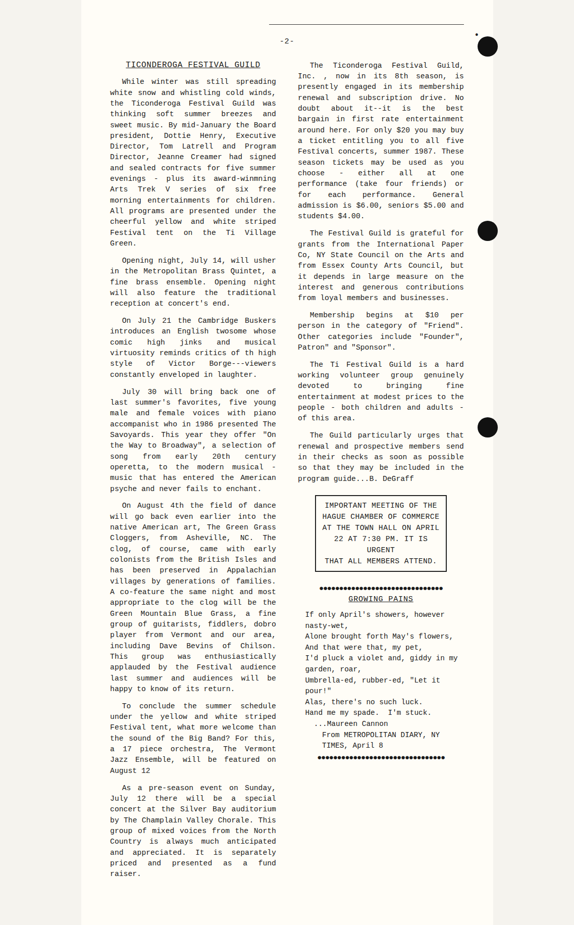-2-
•
TICONDEROGA FESTIVAL GUILD
While winter was still spreading white snow and whistling cold winds, the Ticonderoga Festival Guild was thinking soft summer breezes and sweet music. By mid-January the Board president, Dottie Henry, Executive Director, Tom Latrell and Program Director, Jeanne Creamer had signed and sealed contracts for five summer evenings - plus its award-winmning Arts Trek V series of six free morning entertainments for children. All programs are presented under the cheerful yellow and white striped Festival tent on the Ti Village Green.
Opening night, July 14, will usher in the Metropolitan Brass Quintet, a fine brass ensemble. Opening night will also feature the traditional reception at concert's end.
On July 21 the Cambridge Buskers introduces an English twosome whose comic high jinks and musical virtuosity reminds critics of th high style of Victor Borge---viewers constantly enveloped in laughter.
July 30 will bring back one of last summer's favorites, five young male and female voices with piano accompanist who in 1986 presented The Savoyards. This year they offer "On the Way to Broadway", a selection of song from early 20th century operetta, to the modern musical - music that has entered the American psyche and never fails to enchant.
On August 4th the field of dance will go back even earlier into the native American art, The Green Grass Cloggers, from Asheville, NC. The clog, of course, came with early colonists from the British Isles and has been preserved in Appalachian villages by generations of families. A co-feature the same night and most appropriate to the clog will be the Green Mountain Blue Grass, a fine group of guitarists, fiddlers, dobro player from Vermont and our area, including Dave Bevins of Chilson. This group was enthusiastically applauded by the Festival audience last summer and audiences will be happy to know of its return.
To conclude the summer schedule under the yellow and white striped Festival tent, what more welcome than the sound of the Big Band? For this, a 17 piece orchestra, The Vermont Jazz Ensemble, will be featured on August 12
As a pre-season event on Sunday, July 12 there will be a special concert at the Silver Bay auditorium by The Champlain Valley Chorale. This group of mixed voices from the North Country is always much anticipated and appreciated. It is separately priced and presented as a fund raiser.
The Ticonderoga Festival Guild, Inc. , now in its 8th season, is presently engaged in its membership renewal and subscription drive. No doubt about it--it is the best bargain in first rate entertainment around here. For only $20 you may buy a ticket entitling you to all five Festival concerts, summer 1987. These season tickets may be used as you choose - either all at one performance (take four friends) or for each performance. General admission is $6.00, seniors $5.00 and students $4.00.
The Festival Guild is grateful for grants from the International Paper Co, NY State Council on the Arts and from Essex County Arts Council, but it depends in large measure on the interest and generous contributions from loyal members and businesses.
Membership begins at $10 per person in the category of "Friend". Other categories include "Founder", Patron" and "Sponsor".
The Ti Festival Guild is a hard working volunteer group genuinely devoted to bringing fine entertainment at modest prices to the people - both children and adults - of this area.
The Guild particularly urges that renewal and prospective members send in their checks as soon as possible so that they may be included in the program guide...B. DeGraff
IMPORTANT MEETING OF THE
HAGUE CHAMBER OF COMMERCE
AT THE TOWN HALL ON APRIL
22 AT 7:30 PM. IT IS URGENT
THAT ALL MEMBERS ATTEND.
●●●●●●●●●●●●●●●●●●●●●●●●●●●●●●●
GROWING PAINS
If only April's showers, however nasty-wet,
Alone brought forth May's flowers,
And that were that, my pet,
I'd pluck a violet and, giddy in my garden, roar,
Umbrella-ed, rubber-ed, "Let it pour!"
Alas, there's no such luck.
Hand me my spade. I'm stuck. ...Maureen Cannon
From METROPOLITAN DIARY, NY TIMES, April 8
●●●●●●●●●●●●●●●●●●●●●●●●●●●●●●●●